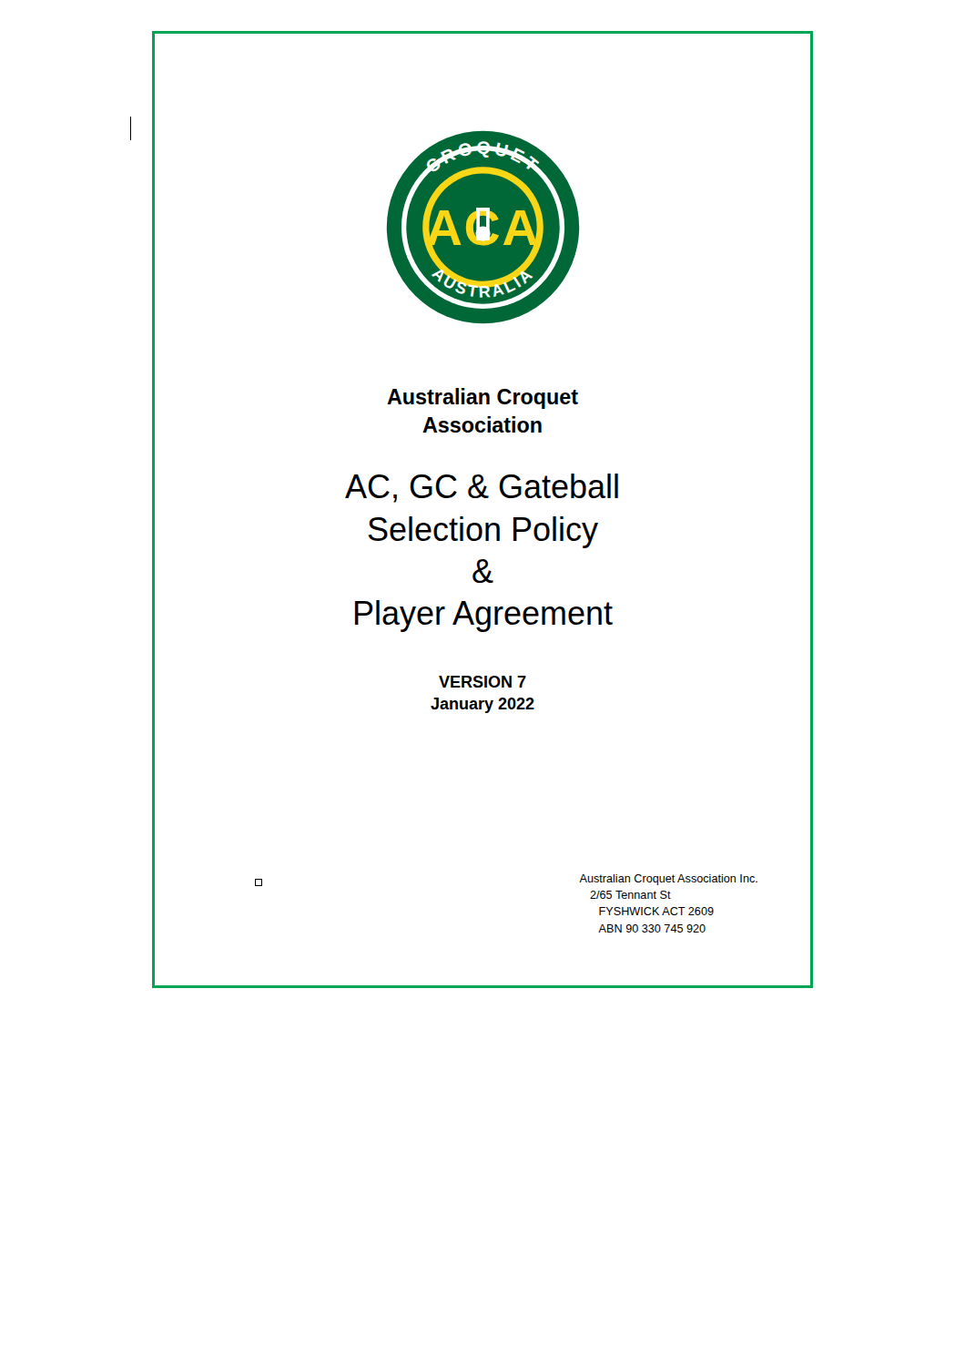ACA CROQUET AUSTRALIA
Australian Croquet
Association
AC, GC & Gateball
Selection Policy
&
Player Agreement
VERSION 7
January 2022
Australian Croquet Association Inc.
2/65 Tennant St
FYSHWICK ACT 2609
ABN 90 330 745 920